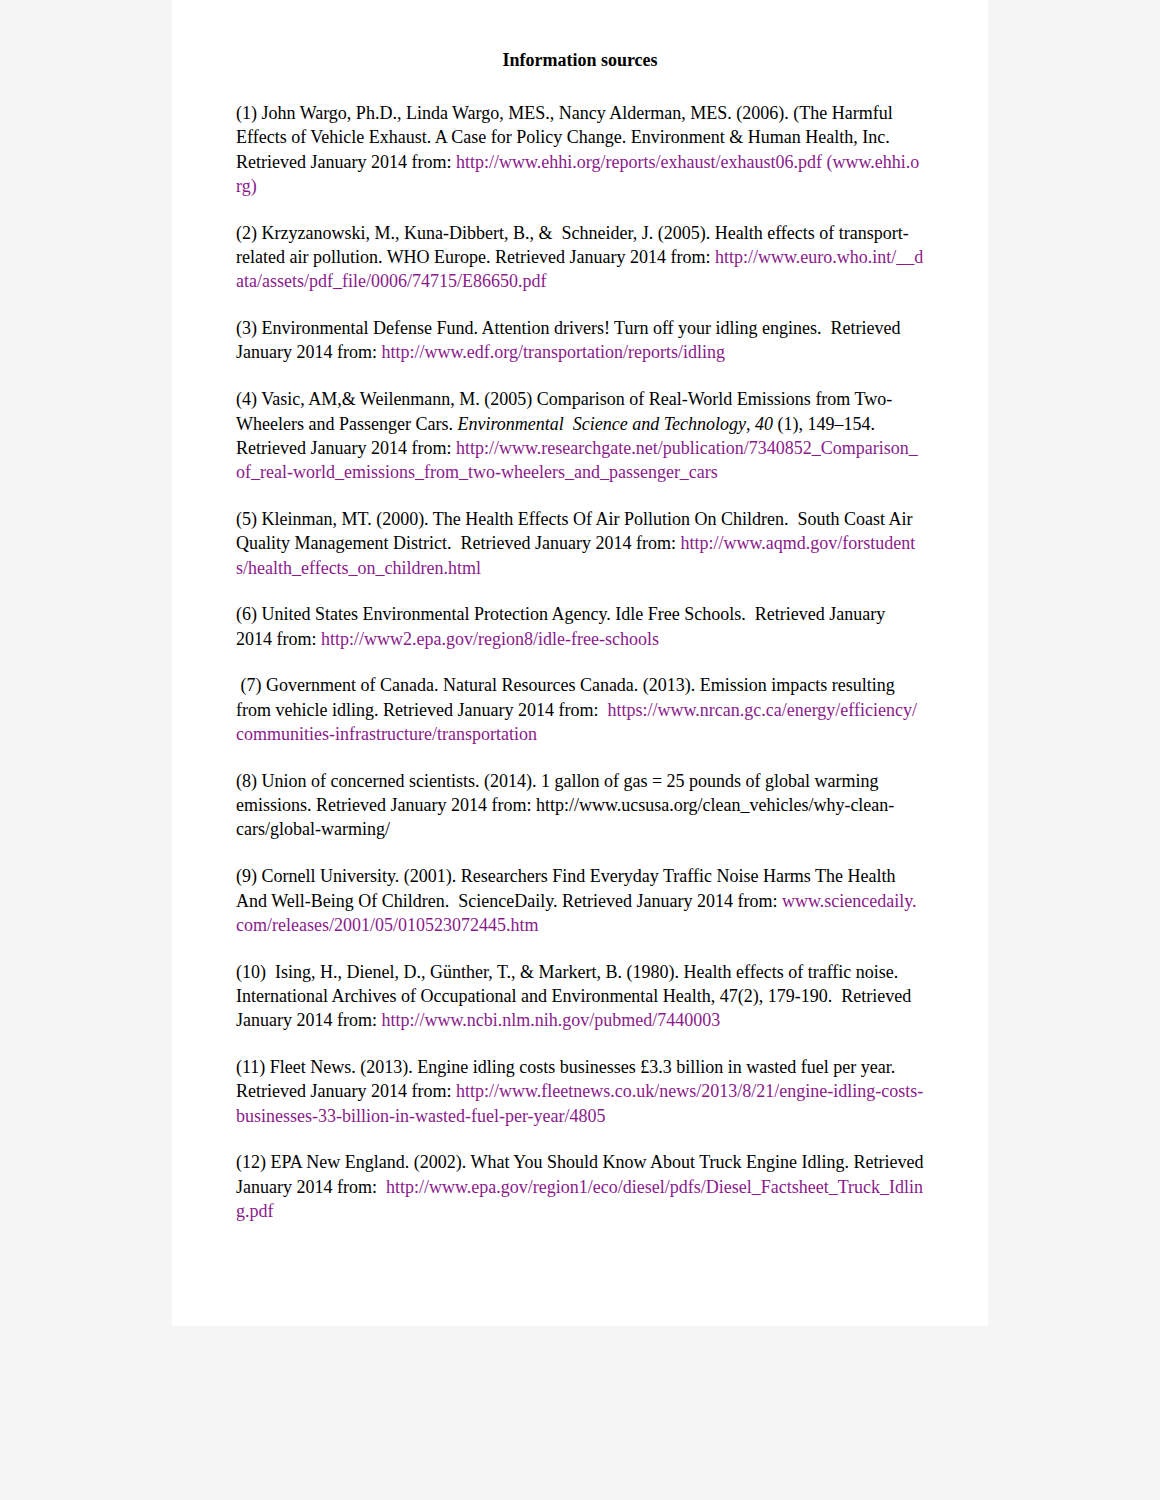Information sources
(1) John Wargo, Ph.D., Linda Wargo, MES., Nancy Alderman, MES. (2006). (The Harmful Effects of Vehicle Exhaust. A Case for Policy Change. Environment & Human Health, Inc. Retrieved January 2014 from: http://www.ehhi.org/reports/exhaust/exhaust06.pdf (www.ehhi.org)
(2) Krzyzanowski, M., Kuna-Dibbert, B., & Schneider, J. (2005). Health effects of transport-related air pollution. WHO Europe. Retrieved January 2014 from: http://www.euro.who.int/__data/assets/pdf_file/0006/74715/E86650.pdf
(3) Environmental Defense Fund. Attention drivers! Turn off your idling engines. Retrieved January 2014 from: http://www.edf.org/transportation/reports/idling
(4) Vasic, AM,& Weilenmann, M. (2005) Comparison of Real-World Emissions from Two-Wheelers and Passenger Cars. Environmental Science and Technology, 40 (1), 149–154. Retrieved January 2014 from: http://www.researchgate.net/publication/7340852_Comparison_of_real-world_emissions_from_two-wheelers_and_passenger_cars
(5) Kleinman, MT. (2000). The Health Effects Of Air Pollution On Children. South Coast Air Quality Management District. Retrieved January 2014 from: http://www.aqmd.gov/forstudents/health_effects_on_children.html
(6) United States Environmental Protection Agency. Idle Free Schools. Retrieved January 2014 from: http://www2.epa.gov/region8/idle-free-schools
(7) Government of Canada. Natural Resources Canada. (2013). Emission impacts resulting from vehicle idling. Retrieved January 2014 from: https://www.nrcan.gc.ca/energy/efficiency/communities-infrastructure/transportation
(8) Union of concerned scientists. (2014). 1 gallon of gas = 25 pounds of global warming emissions. Retrieved January 2014 from: http://www.ucsusa.org/clean_vehicles/why-clean-cars/global-warming/
(9) Cornell University. (2001). Researchers Find Everyday Traffic Noise Harms The Health And Well-Being Of Children. ScienceDaily. Retrieved January 2014 from: www.sciencedaily.com/releases/2001/05/010523072445.htm
(10) Ising, H., Dienel, D., Günther, T., & Markert, B. (1980). Health effects of traffic noise. International Archives of Occupational and Environmental Health, 47(2), 179-190. Retrieved January 2014 from: http://www.ncbi.nlm.nih.gov/pubmed/7440003
(11) Fleet News. (2013). Engine idling costs businesses £3.3 billion in wasted fuel per year. Retrieved January 2014 from: http://www.fleetnews.co.uk/news/2013/8/21/engine-idling-costs-businesses-33-billion-in-wasted-fuel-per-year/4805
(12) EPA New England. (2002). What You Should Know About Truck Engine Idling. Retrieved January 2014 from: http://www.epa.gov/region1/eco/diesel/pdfs/Diesel_Factsheet_Truck_Idling.pdf